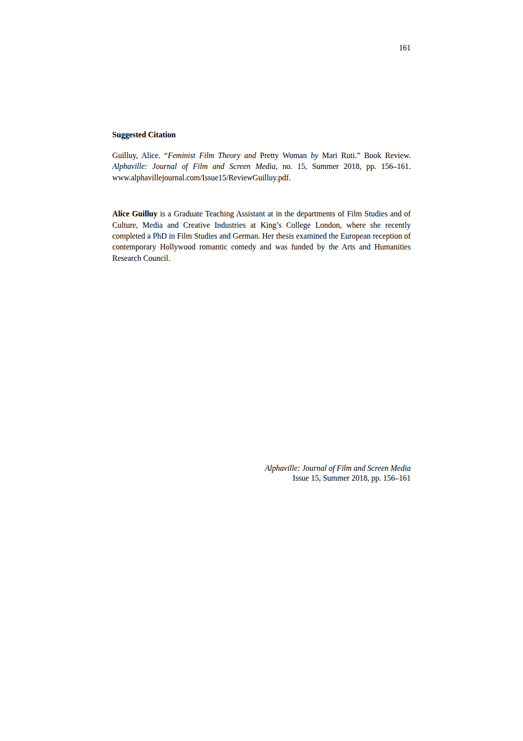161
Suggested Citation
Guilluy, Alice. “Feminist Film Theory and Pretty Woman by Mari Ruti.” Book Review. Alphaville: Journal of Film and Screen Media, no. 15, Summer 2018, pp. 156–161. www.alphavillejournal.com/Issue15/ReviewGuilluy.pdf.
Alice Guilluy is a Graduate Teaching Assistant at in the departments of Film Studies and of Culture, Media and Creative Industries at King’s College London, where she recently completed a PhD in Film Studies and German. Her thesis examined the European reception of contemporary Hollywood romantic comedy and was funded by the Arts and Humanities Research Council.
Alphaville: Journal of Film and Screen Media
Issue 15, Summer 2018, pp. 156–161